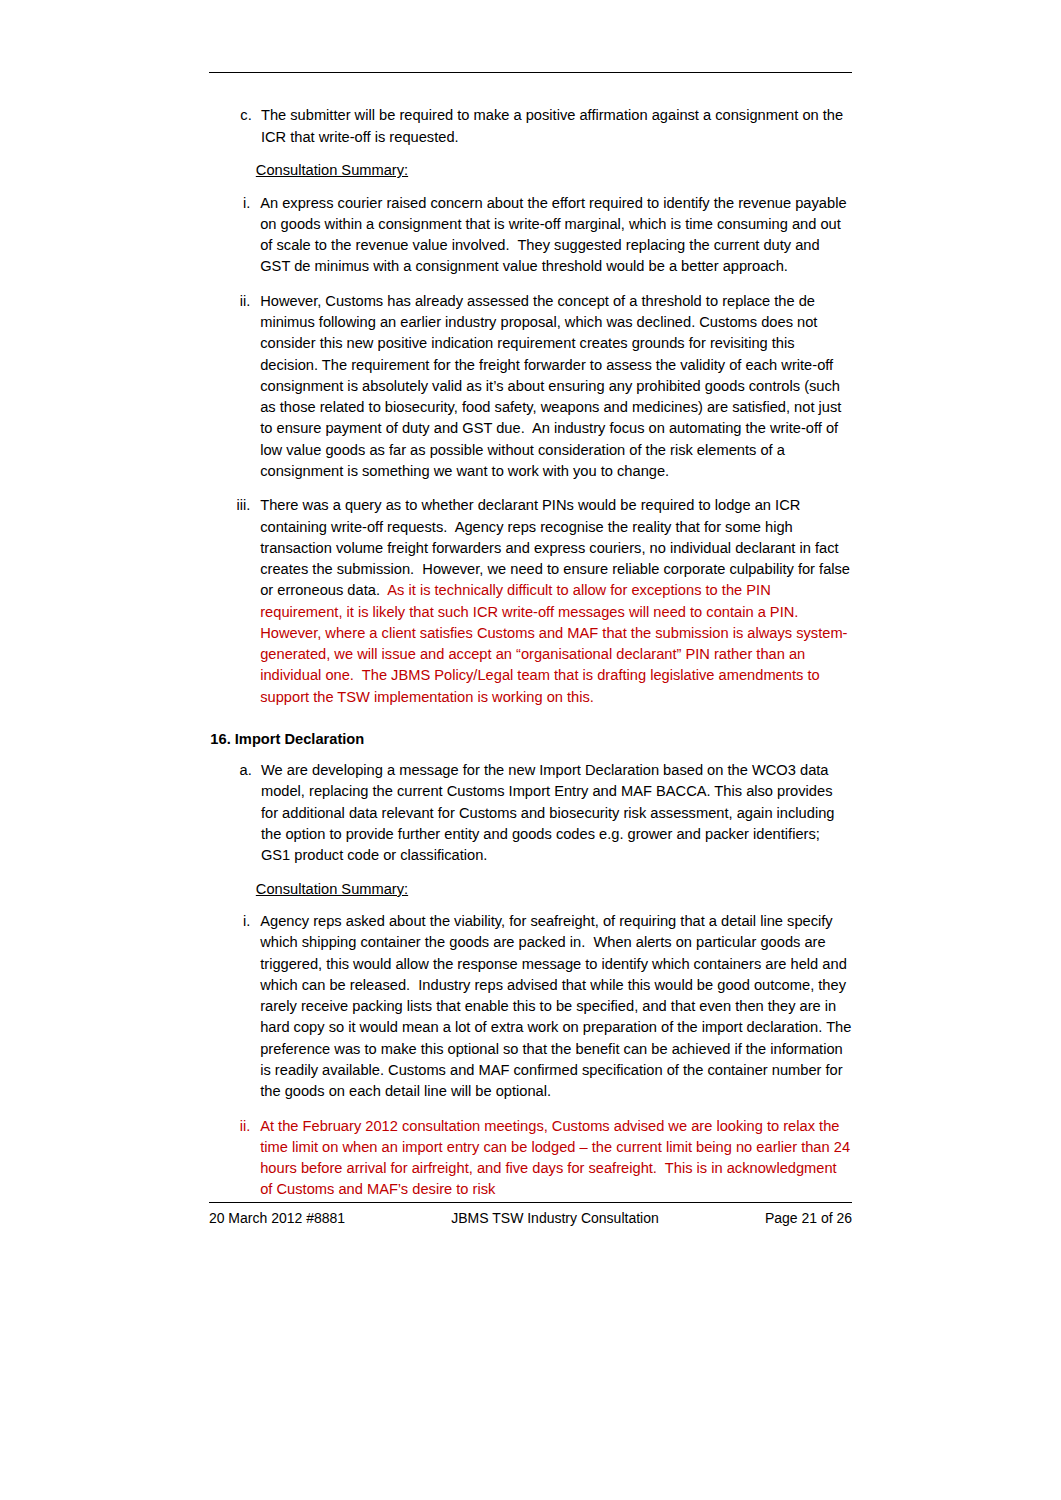The submitter will be required to make a positive affirmation against a consignment on the ICR that write-off is requested.
Consultation Summary:
An express courier raised concern about the effort required to identify the revenue payable on goods within a consignment that is write-off marginal, which is time consuming and out of scale to the revenue value involved. They suggested replacing the current duty and GST de minimus with a consignment value threshold would be a better approach.
However, Customs has already assessed the concept of a threshold to replace the de minimus following an earlier industry proposal, which was declined. Customs does not consider this new positive indication requirement creates grounds for revisiting this decision. The requirement for the freight forwarder to assess the validity of each write-off consignment is absolutely valid as it’s about ensuring any prohibited goods controls (such as those related to biosecurity, food safety, weapons and medicines) are satisfied, not just to ensure payment of duty and GST due. An industry focus on automating the write-off of low value goods as far as possible without consideration of the risk elements of a consignment is something we want to work with you to change.
There was a query as to whether declarant PINs would be required to lodge an ICR containing write-off requests. Agency reps recognise the reality that for some high transaction volume freight forwarders and express couriers, no individual declarant in fact creates the submission. However, we need to ensure reliable corporate culpability for false or erroneous data. As it is technically difficult to allow for exceptions to the PIN requirement, it is likely that such ICR write-off messages will need to contain a PIN. However, where a client satisfies Customs and MAF that the submission is always system-generated, we will issue and accept an “organisational declarant” PIN rather than an individual one. The JBMS Policy/Legal team that is drafting legislative amendments to support the TSW implementation is working on this.
16. Import Declaration
We are developing a message for the new Import Declaration based on the WCO3 data model, replacing the current Customs Import Entry and MAF BACCA. This also provides for additional data relevant for Customs and biosecurity risk assessment, again including the option to provide further entity and goods codes e.g. grower and packer identifiers; GS1 product code or classification.
Consultation Summary:
Agency reps asked about the viability, for seafreight, of requiring that a detail line specify which shipping container the goods are packed in. When alerts on particular goods are triggered, this would allow the response message to identify which containers are held and which can be released. Industry reps advised that while this would be good outcome, they rarely receive packing lists that enable this to be specified, and that even then they are in hard copy so it would mean a lot of extra work on preparation of the import declaration. The preference was to make this optional so that the benefit can be achieved if the information is readily available. Customs and MAF confirmed specification of the container number for the goods on each detail line will be optional.
At the February 2012 consultation meetings, Customs advised we are looking to relax the time limit on when an import entry can be lodged – the current limit being no earlier than 24 hours before arrival for airfreight, and five days for seafreight. This is in acknowledgment of Customs and MAF’s desire to risk
20 March 2012 #8881 JBMS TSW Industry Consultation Page 21 of 26